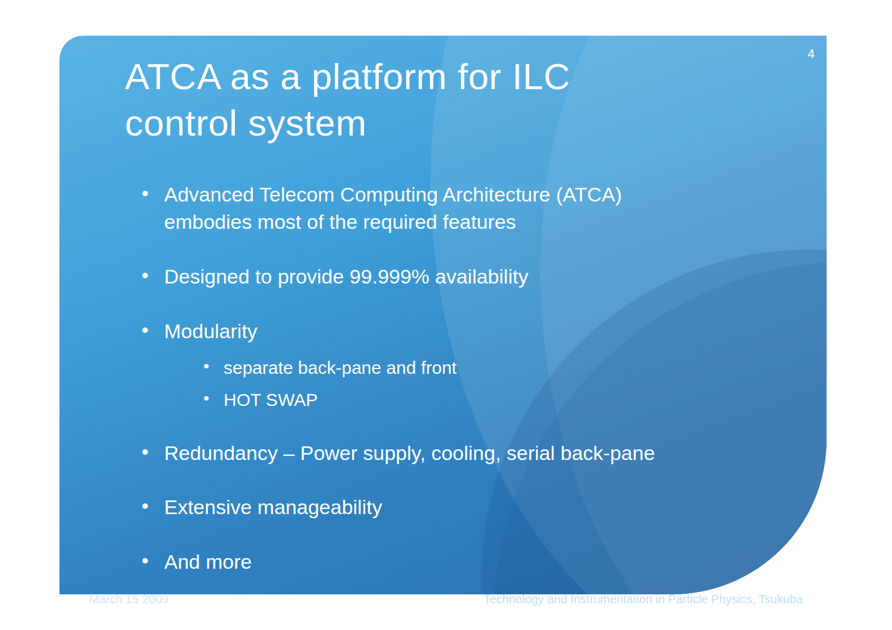ATCA as a platform for ILC control system
Advanced Telecom Computing Architecture (ATCA) embodies most of the required features
Designed to provide 99.999% availability
Modularity
separate back-pane and front
HOT SWAP
Redundancy – Power supply, cooling, serial back-pane
Extensive manageability
And more
4
March 15 2009 Technology and Instrumentation in Particle Physics, Tsukuba